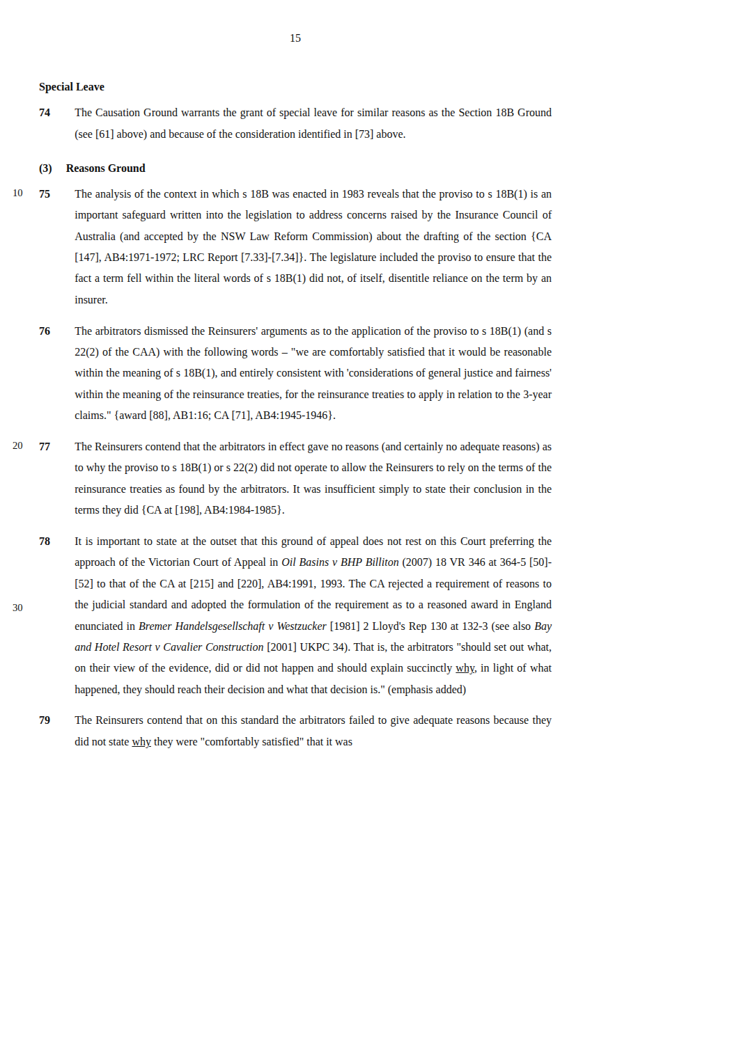15
Special Leave
74 The Causation Ground warrants the grant of special leave for similar reasons as the Section 18B Ground (see [61] above) and because of the consideration identified in [73] above.
(3) Reasons Ground
75 10 The analysis of the context in which s 18B was enacted in 1983 reveals that the proviso to s 18B(1) is an important safeguard written into the legislation to address concerns raised by the Insurance Council of Australia (and accepted by the NSW Law Reform Commission) about the drafting of the section {CA [147], AB4:1971-1972; LRC Report [7.33]-[7.34]}. The legislature included the proviso to ensure that the fact a term fell within the literal words of s 18B(1) did not, of itself, disentitle reliance on the term by an insurer.
76 The arbitrators dismissed the Reinsurers' arguments as to the application of the proviso to s 18B(1) (and s 22(2) of the CAA) with the following words – "we are comfortably satisfied that it would be reasonable within the meaning of s 18B(1), and entirely consistent with 'considerations of general justice and fairness' within the meaning of the reinsurance treaties, for the reinsurance treaties to apply in relation to the 3-year claims." {award [88], AB1:16; CA [71], AB4:1945-1946}.
77 20 The Reinsurers contend that the arbitrators in effect gave no reasons (and certainly no adequate reasons) as to why the proviso to s 18B(1) or s 22(2) did not operate to allow the Reinsurers to rely on the terms of the reinsurance treaties as found by the arbitrators. It was insufficient simply to state their conclusion in the terms they did {CA at [198], AB4:1984-1985}.
78 It is important to state at the outset that this ground of appeal does not rest on this Court preferring the approach of the Victorian Court of Appeal in Oil Basins v BHP Billiton (2007) 18 VR 346 at 364-5 [50]-[52] to that of the CA at [215] and [220], AB4:1991, 1993. The CA rejected a requirement of reasons to the judicial standard and adopted the formulation of the requirement as to a reasoned award in England enunciated in Bremer Handelsgesellschaft v Westzucker [1981] 2 Lloyd's Rep 130 at 132-3 (see also Bay and Hotel Resort v Cavalier Construction [2001] UKPC 34). That is, the arbitrators "should set out what, on their view of the evidence, did or did not happen and should explain succinctly why, in light of what happened, they should reach their decision and what that decision is." (emphasis added) 30
79 The Reinsurers contend that on this standard the arbitrators failed to give adequate reasons because they did not state why they were "comfortably satisfied" that it was